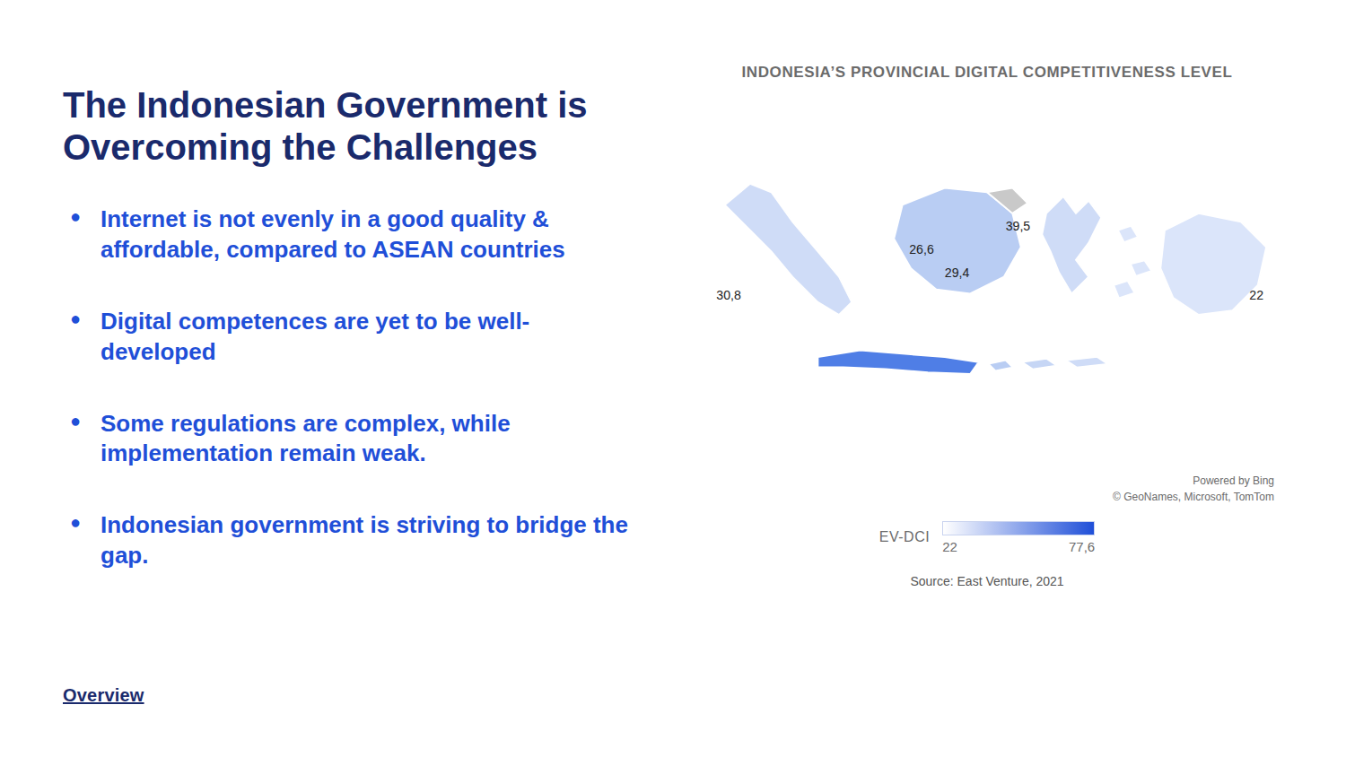Overview
The Indonesian Government is Overcoming the Challenges
Internet is not evenly in a good quality & affordable, compared to ASEAN countries
Digital competences are yet to be well-developed
Some regulations are complex, while implementation remain weak.
Indonesian government is striving to bridge the gap.
Indonesia’s Provincial Digital Competitiveness Level
30,8 26,6 29,4 39,5 22
Powered by Bing
© GeoNames, Microsoft, TomTom
EV-DCI
2277,6
Source: East Venture, 2021